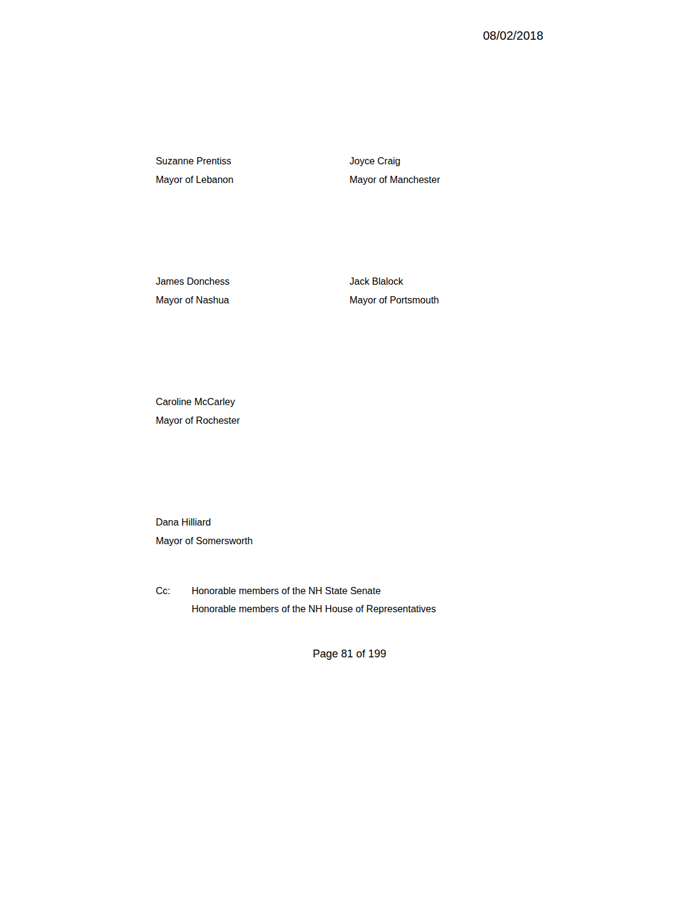08/02/2018
| Suzanne Prentiss Mayor of Lebanon | Joyce Craig Mayor of Manchester |
| James Donchess Mayor of Nashua | Jack Blalock Mayor of Portsmouth |
| Caroline McCarley Mayor of Rochester | |
| Dana Hilliard Mayor of Somersworth | |
Cc: Honorable members of the NH State Senate
Honorable members of the NH House of Representatives
Page 81 of 199